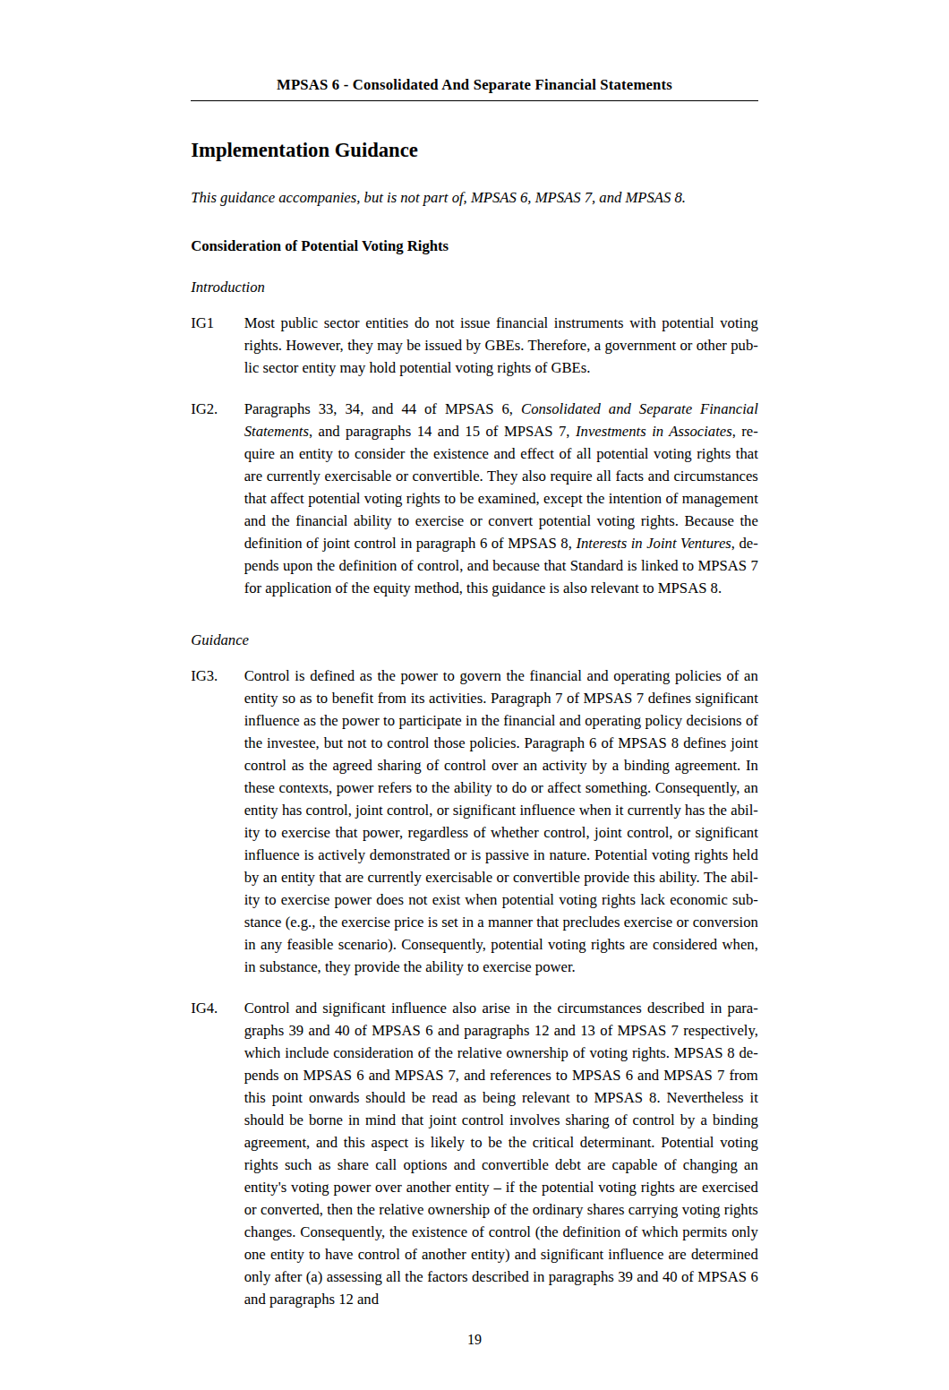MPSAS 6 - Consolidated And Separate Financial Statements
Implementation Guidance
This guidance accompanies, but is not part of, MPSAS 6, MPSAS 7, and MPSAS 8.
Consideration of Potential Voting Rights
Introduction
IG1
Most public sector entities do not issue financial instruments with potential voting rights. However, they may be issued by GBEs. Therefore, a government or other public sector entity may hold potential voting rights of GBEs.
IG2.
Paragraphs 33, 34, and 44 of MPSAS 6, Consolidated and Separate Financial Statements, and paragraphs 14 and 15 of MPSAS 7, Investments in Associates, require an entity to consider the existence and effect of all potential voting rights that are currently exercisable or convertible. They also require all facts and circumstances that affect potential voting rights to be examined, except the intention of management and the financial ability to exercise or convert potential voting rights. Because the definition of joint control in paragraph 6 of MPSAS 8, Interests in Joint Ventures, depends upon the definition of control, and because that Standard is linked to MPSAS 7 for application of the equity method, this guidance is also relevant to MPSAS 8.
Guidance
IG3.
Control is defined as the power to govern the financial and operating policies of an entity so as to benefit from its activities. Paragraph 7 of MPSAS 7 defines significant influence as the power to participate in the financial and operating policy decisions of the investee, but not to control those policies. Paragraph 6 of MPSAS 8 defines joint control as the agreed sharing of control over an activity by a binding agreement. In these contexts, power refers to the ability to do or affect something. Consequently, an entity has control, joint control, or significant influence when it currently has the ability to exercise that power, regardless of whether control, joint control, or significant influence is actively demonstrated or is passive in nature. Potential voting rights held by an entity that are currently exercisable or convertible provide this ability. The ability to exercise power does not exist when potential voting rights lack economic substance (e.g., the exercise price is set in a manner that precludes exercise or conversion in any feasible scenario). Consequently, potential voting rights are considered when, in substance, they provide the ability to exercise power.
IG4.
Control and significant influence also arise in the circumstances described in paragraphs 39 and 40 of MPSAS 6 and paragraphs 12 and 13 of MPSAS 7 respectively, which include consideration of the relative ownership of voting rights. MPSAS 8 depends on MPSAS 6 and MPSAS 7, and references to MPSAS 6 and MPSAS 7 from this point onwards should be read as being relevant to MPSAS 8. Nevertheless it should be borne in mind that joint control involves sharing of control by a binding agreement, and this aspect is likely to be the critical determinant. Potential voting rights such as share call options and convertible debt are capable of changing an entity's voting power over another entity – if the potential voting rights are exercised or converted, then the relative ownership of the ordinary shares carrying voting rights changes. Consequently, the existence of control (the definition of which permits only one entity to have control of another entity) and significant influence are determined only after (a) assessing all the factors described in paragraphs 39 and 40 of MPSAS 6 and paragraphs 12 and
19